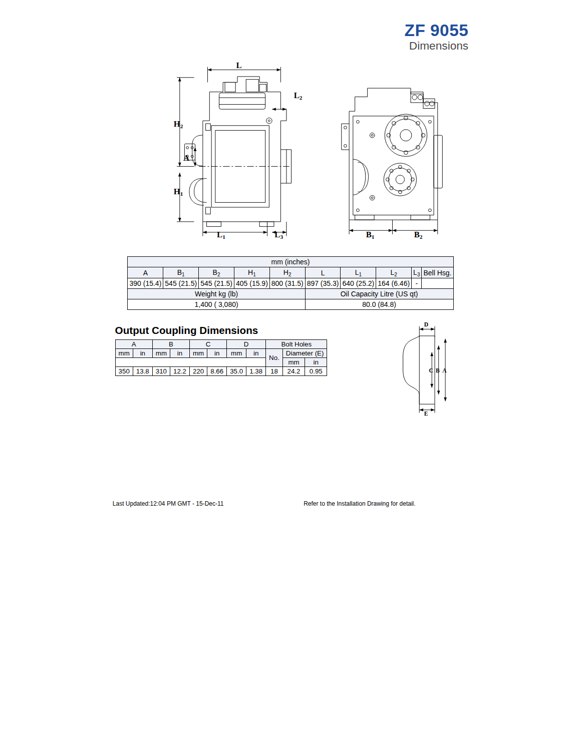ZF 9055
Dimensions
L L2 H2 A H1 L1 L3 B1 B2
| mm (inches) |
| --- |
| A | B 1 | B 2 | H 1 | H 2 | L | L 1 | L 2 | L 3 | Bell Hsg. |
| 390 (15.4) | 545 (21.5) | 545 (21.5) | 405 (15.9) | 800 (31.5) | 897 (35.3) | 640 (25.2) | 164 (6.46) | - | |
| Weight kg (lb) | Oil Capacity Litre (US qt) |
| 1,400 ( 3,080) | 80.0 (84.8) |
Output Coupling Dimensions
| A | B | C | D | Bolt Holes |
| --- | --- | --- | --- | --- |
| mm | in | mm | in | mm | in | mm | in | No. | Diameter (E) |
| | mm | in |
| 350 | 13.8 | 310 | 12.2 | 220 | 8.66 | 35.0 | 1.38 | 18 | 24.2 | 0.95 |
D E C B A
PERFORMANCE MARINE
Last Updated:12:04 PM GMT - 15-Dec-11
Refer to the Installation Drawing for detail.